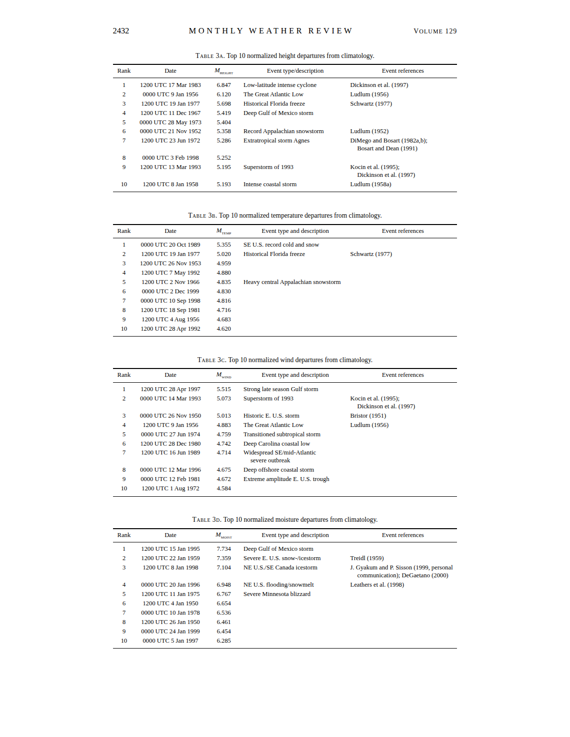2432 MONTHLY WEATHER REVIEW VOLUME 129
Table 3a. Top 10 normalized height departures from climatology.
| Rank | Date | M height | Event type/description | Event references |
| --- | --- | --- | --- | --- |
| 1 | 1200 UTC 17 Mar 1983 | 6.847 | Low-latitude intense cyclone | Dickinson et al. (1997) |
| 2 | 0000 UTC 9 Jan 1956 | 6.120 | The Great Atlantic Low | Ludlum (1956) |
| 3 | 1200 UTC 19 Jan 1977 | 5.698 | Historical Florida freeze | Schwartz (1977) |
| 4 | 1200 UTC 11 Dec 1967 | 5.419 | Deep Gulf of Mexico storm | |
| 5 | 0000 UTC 28 May 1973 | 5.404 | | |
| 6 | 0000 UTC 21 Nov 1952 | 5.358 | Record Appalachian snowstorm | Ludlum (1952) |
| 7 | 1200 UTC 23 Jun 1972 | 5.286 | Extratropical storm Agnes | DiMego and Bosart (1982a,b); Bosart and Dean (1991) |
| 8 | 0000 UTC 3 Feb 1998 | 5.252 | | |
| 9 | 1200 UTC 13 Mar 1993 | 5.195 | Superstorm of 1993 | Kocin et al. (1995); Dickinson et al. (1997) |
| 10 | 1200 UTC 8 Jan 1958 | 5.193 | Intense coastal storm | Ludlum (1958a) |
Table 3b. Top 10 normalized temperature departures from climatology.
| Rank | Date | M temp | Event type and description | Event references |
| --- | --- | --- | --- | --- |
| 1 | 0000 UTC 20 Oct 1989 | 5.355 | SE U.S. record cold and snow | |
| 2 | 1200 UTC 19 Jan 1977 | 5.020 | Historical Florida freeze | Schwartz (1977) |
| 3 | 1200 UTC 26 Nov 1953 | 4.959 | | |
| 4 | 1200 UTC 7 May 1992 | 4.880 | | |
| 5 | 1200 UTC 2 Nov 1966 | 4.835 | Heavy central Appalachian snowstorm | |
| 6 | 0000 UTC 2 Dec 1999 | 4.830 | | |
| 7 | 0000 UTC 10 Sep 1998 | 4.816 | | |
| 8 | 1200 UTC 18 Sep 1981 | 4.716 | | |
| 9 | 1200 UTC 4 Aug 1956 | 4.683 | | |
| 10 | 1200 UTC 28 Apr 1992 | 4.620 | | |
Table 3c. Top 10 normalized wind departures from climatology.
| Rank | Date | M wind | Event type and description | Event references |
| --- | --- | --- | --- | --- |
| 1 | 1200 UTC 28 Apr 1997 | 5.515 | Strong late season Gulf storm | |
| 2 | 0000 UTC 14 Mar 1993 | 5.073 | Superstorm of 1993 | Kocin et al. (1995); Dickinson et al. (1997) |
| 3 | 0000 UTC 26 Nov 1950 | 5.013 | Historic E. U.S. storm | Bristor (1951) |
| 4 | 1200 UTC 9 Jan 1956 | 4.883 | The Great Atlantic Low | Ludlum (1956) |
| 5 | 0000 UTC 27 Jun 1974 | 4.759 | Transitioned subtropical storm | |
| 6 | 1200 UTC 28 Dec 1980 | 4.742 | Deep Carolina coastal low | |
| 7 | 1200 UTC 16 Jun 1989 | 4.714 | Widespread SE/mid-Atlantic severe outbreak | |
| 8 | 0000 UTC 12 Mar 1996 | 4.675 | Deep offshore coastal storm | |
| 9 | 0000 UTC 12 Feb 1981 | 4.672 | Extreme amplitude E. U.S. trough | |
| 10 | 1200 UTC 1 Aug 1972 | 4.584 | | |
Table 3d. Top 10 normalized moisture departures from climatology.
| Rank | Date | M moist | Event type and description | Event references |
| --- | --- | --- | --- | --- |
| 1 | 1200 UTC 15 Jan 1995 | 7.734 | Deep Gulf of Mexico storm | |
| 2 | 1200 UTC 22 Jan 1959 | 7.359 | Severe E. U.S. snow-/icestorm | Treidl (1959) |
| 3 | 1200 UTC 8 Jan 1998 | 7.104 | NE U.S./SE Canada icestorm | J. Gyakum and P. Sisson (1999, personal communication); DeGaetano (2000) |
| 4 | 0000 UTC 20 Jan 1996 | 6.948 | NE U.S. flooding/snowmelt | Leathers et al. (1998) |
| 5 | 1200 UTC 11 Jan 1975 | 6.767 | Severe Minnesota blizzard | |
| 6 | 1200 UTC 4 Jan 1950 | 6.654 | | |
| 7 | 0000 UTC 10 Jan 1978 | 6.536 | | |
| 8 | 1200 UTC 26 Jan 1950 | 6.461 | | |
| 9 | 0000 UTC 24 Jan 1999 | 6.454 | | |
| 10 | 0000 UTC 5 Jan 1997 | 6.285 | | |